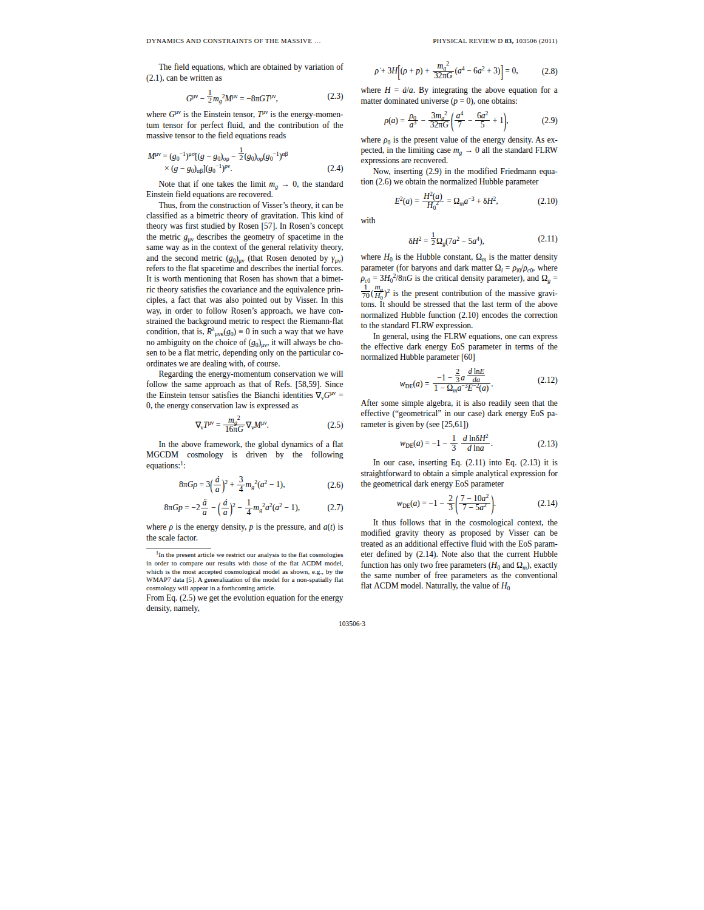Dynamics and constraints of the massive …
Physical Review D 83, 103506 (2011)
The field equations, which are obtained by variation of (2.1), can be written as
Gμν − 12 mg2Mμν = −8πGTμν,
(2.3)
where Gμν is the Einstein tensor, Tμν is the energy-momentum tensor for perfect fluid, and the contribution of the massive tensor to the field equations reads
Mμν = (g0−1)μσ[(g − g0)σρ − 12(g0)σρ(g0−1)αβ
× (g − g0)αβ](g0−1)ρν.
(2.4)
Note that if one takes the limit mg → 0, the standard Einstein field equations are recovered.
Thus, from the construction of Visser’s theory, it can be classified as a bimetric theory of gravitation. This kind of theory was first studied by Rosen [57]. In Rosen’s concept the metric gμν describes the geometry of spacetime in the same way as in the context of the general relativity theory, and the second metric (g0)μν (that Rosen denoted by γμν) refers to the flat spacetime and describes the inertial forces. It is worth mentioning that Rosen has shown that a bimetric theory satisfies the covariance and the equivalence principles, a fact that was also pointed out by Visser. In this way, in order to follow Rosen’s approach, we have constrained the background metric to respect the Riemann-flat condition, that is, Rλμνκ(g0) ≡ 0 in such a way that we have no ambiguity on the choice of (g0)μν, it will always be chosen to be a flat metric, depending only on the particular coordinates we are dealing with, of course.
Regarding the energy-momentum conservation we will follow the same approach as that of Refs. [58,59]. Since the Einstein tensor satisfies the Bianchi identities ∇νGμν = 0, the energy conservation law is expressed as
∇νTμν = mg216πG∇νMμν.
(2.5)
In the above framework, the global dynamics of a flat MGCDM cosmology is driven by the following equations:1:
8πGρ = 3(áa)2 + 34 mg2(a2 − 1),
(2.6)
8πGp = −2äa − (áa)2 − 14 mg2a2(a2 − 1),
(2.7)
where ρ is the energy density, p is the pressure, and a(t) is the scale factor.
1In the present article we restrict our analysis to the flat cosmologies in order to compare our results with those of the flat ΛCDM model, which is the most accepted cosmological model as shown, e.g., by the WMAP7 data [5]. A generalization of the model for a non-spatially flat cosmology will appear in a forthcoming article.
From Eq. (2.5) we get the evolution equation for the energy density, namely,
ρ̇ + 3H[(ρ + p) + mg232πG(a4 − 6a2 + 3)] = 0,
(2.8)
where H = á/a. By integrating the above equation for a matter dominated universe (p = 0), one obtains:
ρ(a) = ρ0 a3 − 3mg232πG(a47 − 6a25 + 1),
(2.9)
where ρ0 is the present value of the energy density. As expected, in the limiting case mg → 0 all the standard FLRW expressions are recovered.
Now, inserting (2.9) in the modified Friedmann equation (2.6) we obtain the normalized Hubble parameter
E2(a) = H2(a) H02 = Ωma−3 + δH2,
(2.10)
with
δH2 = 12 Ωg(7a2 − 5a4),
(2.11)
where H0 is the Hubble constant, Ωm is the matter density parameter (for baryons and dark matter Ωi = ρi0/ρc0, where ρc0 = 3H02/8πG is the critical density parameter), and Ωg = 170(mg H0)2 is the present contribution of the massive gravitons. It should be stressed that the last term of the above normalized Hubble function (2.10) encodes the correction to the standard FLRW expression.
In general, using the FLRW equations, one can express the effective dark energy EoS parameter in terms of the normalized Hubble parameter [60]
wDE(a) = −1 − 23 a d lnE da 1 − Ωma−3E−2(a).
(2.12)
After some simple algebra, it is also readily seen that the effective (“geometrical” in our case) dark energy EoS parameter is given by (see [25,61])
wDE(a) = −1 − 13 d lnδH2 d lna.
(2.13)
In our case, inserting Eq. (2.11) into Eq. (2.13) it is straightforward to obtain a simple analytical expression for the geometrical dark energy EoS parameter
wDE(a) = −1 − 23(7 − 10a27 − 5a2).
(2.14)
It thus follows that in the cosmological context, the modified gravity theory as proposed by Visser can be treated as an additional effective fluid with the EoS parameter defined by (2.14). Note also that the current Hubble function has only two free parameters (H0 and Ωm), exactly the same number of free parameters as the conventional flat ΛCDM model. Naturally, the value of H0
103506-3